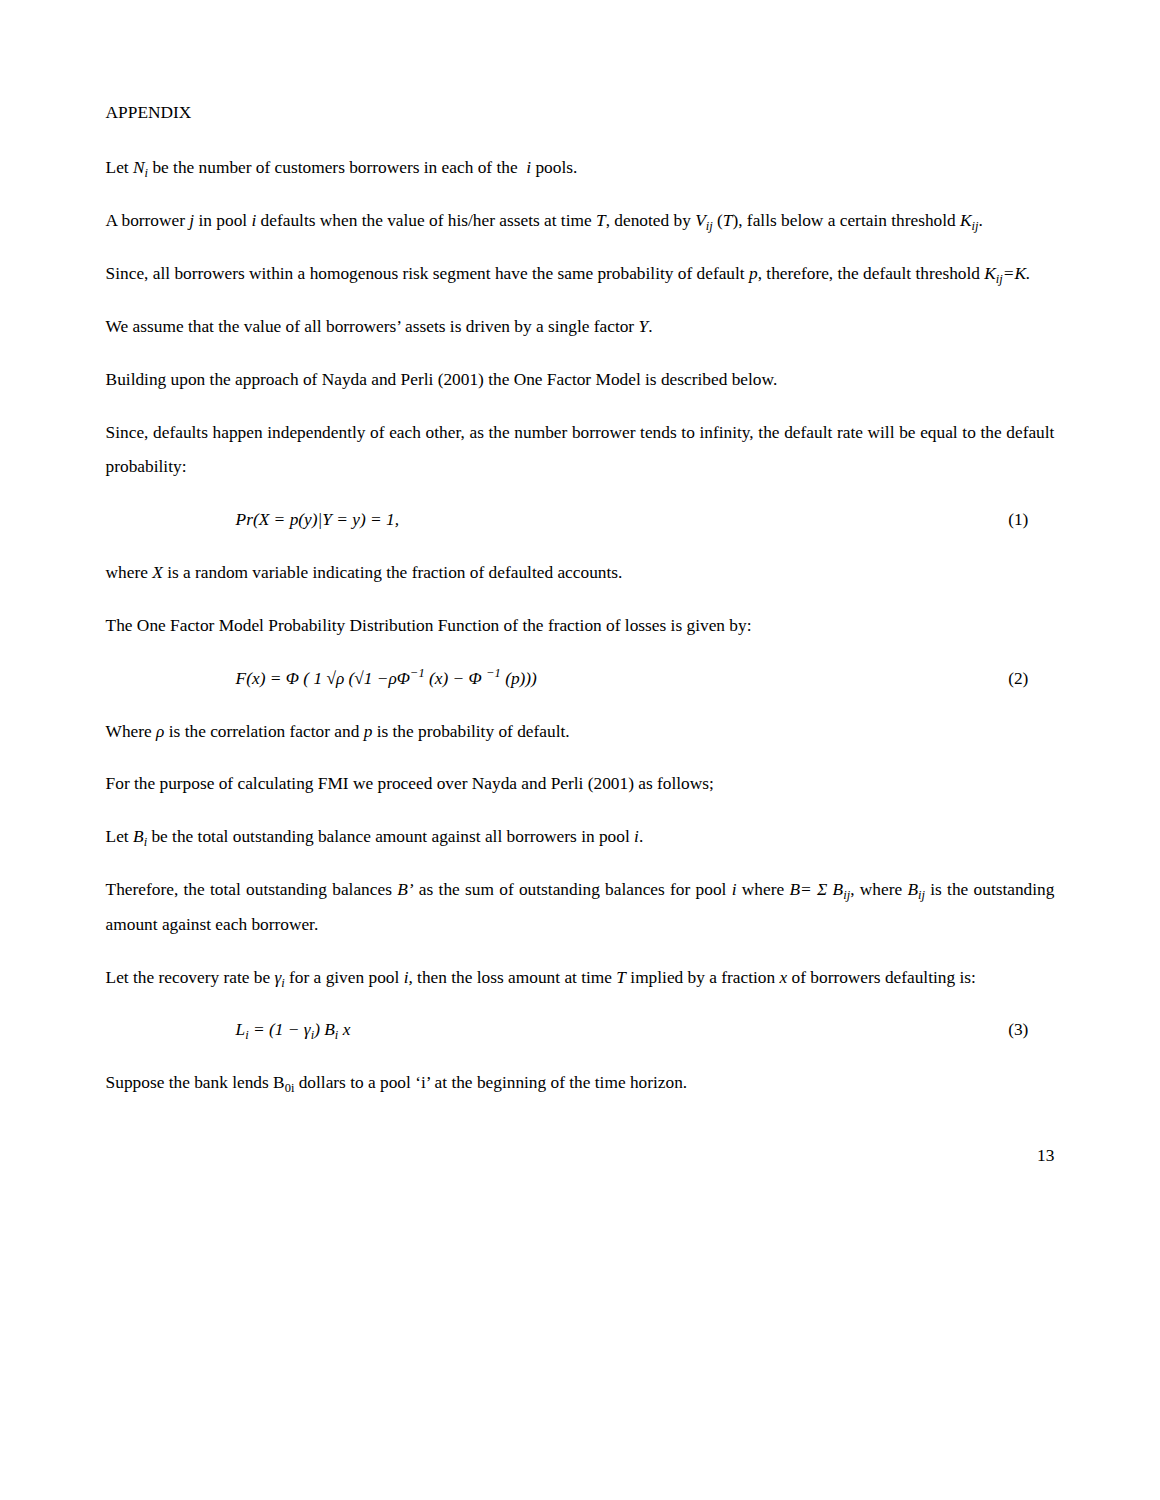APPENDIX
Let Ni be the number of customers borrowers in each of the i pools.
A borrower j in pool i defaults when the value of his/her assets at time T, denoted by Vij (T), falls below a certain threshold Kij.
Since, all borrowers within a homogenous risk segment have the same probability of default p, therefore, the default threshold Kij=K.
We assume that the value of all borrowers’ assets is driven by a single factor Y.
Building upon the approach of Nayda and Perli (2001) the One Factor Model is described below.
Since, defaults happen independently of each other, as the number borrower tends to infinity, the default rate will be equal to the default probability:
Pr(X = p(y)|Y = y) = 1, (1)
where X is a random variable indicating the fraction of defaulted accounts.
The One Factor Model Probability Distribution Function of the fraction of losses is given by:
F(x) = Φ ( 1 √ρ (√1 −ρΦ−1 (x) − Φ −1 (p))) (2)
Where ρ is the correlation factor and p is the probability of default.
For the purpose of calculating FMI we proceed over Nayda and Perli (2001) as follows;
Let Bi be the total outstanding balance amount against all borrowers in pool i.
Therefore, the total outstanding balances B’ as the sum of outstanding balances for pool i where B= Σ Bij, where Bij is the outstanding amount against each borrower.
Let the recovery rate be γi for a given pool i, then the loss amount at time T implied by a fraction x of borrowers defaulting is:
Li = (1 − γi) Bi x (3)
Suppose the bank lends B0i dollars to a pool ‘i’ at the beginning of the time horizon.
13